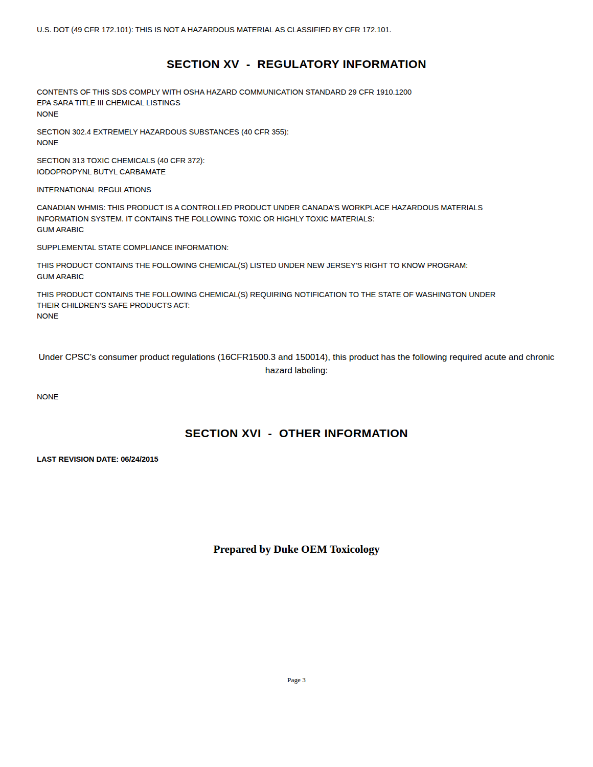U.S. DOT (49 CFR 172.101): THIS IS NOT A HAZARDOUS MATERIAL AS CLASSIFIED BY CFR 172.101.
SECTION XV - REGULATORY INFORMATION
CONTENTS OF THIS SDS COMPLY WITH OSHA HAZARD COMMUNICATION STANDARD 29 CFR 1910.1200
EPA SARA TITLE III CHEMICAL LISTINGS
NONE
SECTION 302.4 EXTREMELY HAZARDOUS SUBSTANCES (40 CFR 355):
NONE
SECTION 313 TOXIC CHEMICALS (40 CFR 372):
IODOPROPYNL BUTYL CARBAMATE
INTERNATIONAL REGULATIONS
CANADIAN WHMIS: THIS PRODUCT IS A CONTROLLED PRODUCT UNDER CANADA'S WORKPLACE HAZARDOUS MATERIALS
INFORMATION SYSTEM. IT CONTAINS THE FOLLOWING TOXIC OR HIGHLY TOXIC MATERIALS:
GUM ARABIC
SUPPLEMENTAL STATE COMPLIANCE INFORMATION:
THIS PRODUCT CONTAINS THE FOLLOWING CHEMICAL(S) LISTED UNDER NEW JERSEY'S RIGHT TO KNOW PROGRAM:
GUM ARABIC
THIS PRODUCT CONTAINS THE FOLLOWING CHEMICAL(S) REQUIRING NOTIFICATION TO THE STATE OF WASHINGTON UNDER
THEIR CHILDREN'S SAFE PRODUCTS ACT:
NONE
Under CPSC's consumer product regulations (16CFR1500.3 and 150014), this product has the following required acute and chronic hazard labeling:
NONE
SECTION XVI - OTHER INFORMATION
LAST REVISION DATE: 06/24/2015
Prepared by Duke OEM Toxicology
Page 3